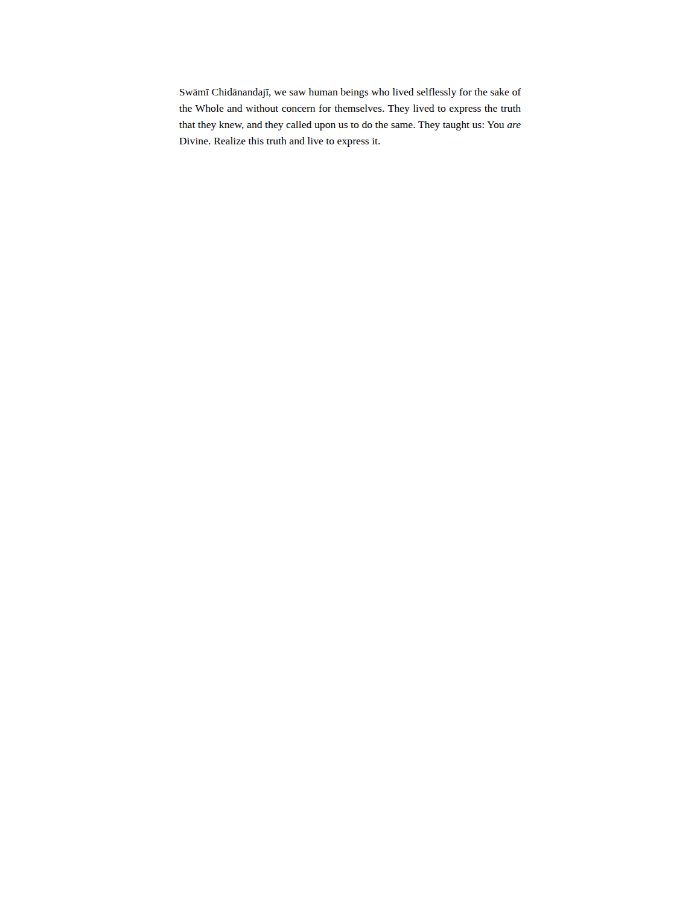Swāmī Chidānandajī, we saw human beings who lived selflessly for the sake of the Whole and without concern for themselves. They lived to express the truth that they knew, and they called upon us to do the same. They taught us: You are Divine. Realize this truth and live to express it.